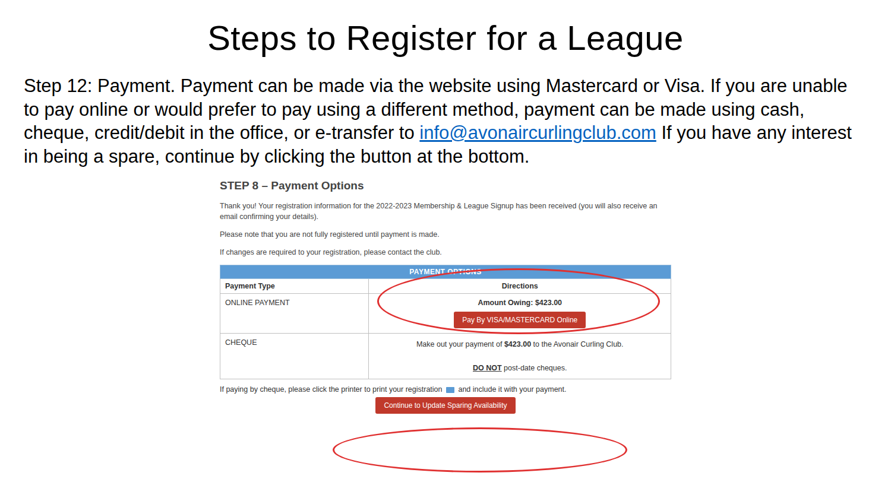Steps to Register for a League
Step 12: Payment. Payment can be made via the website using Mastercard or Visa. If you are unable to pay online or would prefer to pay using a different method, payment can be made using cash, cheque, credit/debit in the office, or e-transfer to info@avonaircurlingclub.com If you have any interest in being a spare, continue by clicking the button at the bottom.
STEP 8 – Payment Options
Thank you! Your registration information for the 2022-2023 Membership & League Signup has been received (you will also receive an email confirming your details).
Please note that you are not fully registered until payment is made.
If changes are required to your registration, please contact the club.
| PAYMENT OPTIONS |
| --- |
| Payment Type | Directions |
| ONLINE PAYMENT | Amount Owing: $423.00 Pay By VISA/MASTERCARD Online |
| CHEQUE | Make out your payment of $423.00 to the Avonair Curling Club. DO NOT post-date cheques. |
If paying by cheque, please click the printer to print your registration and include it with your payment.
Continue to Update Sparing Availability